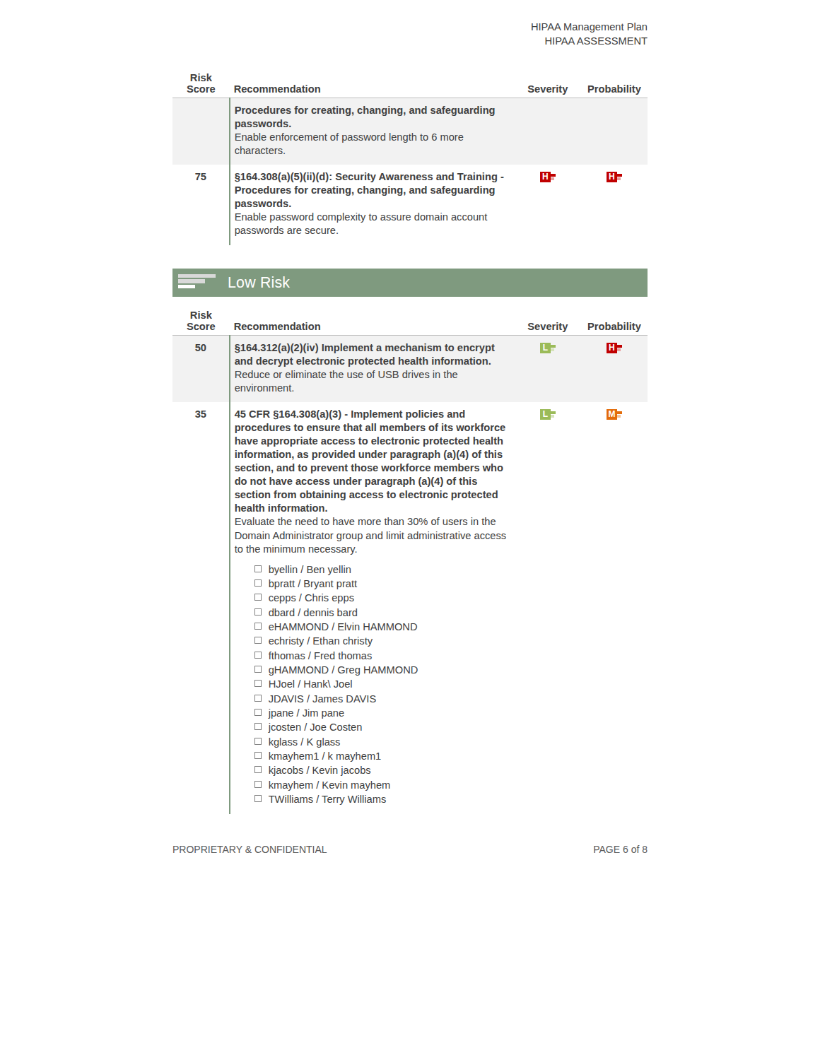HIPAA Management Plan
HIPAA ASSESSMENT
| Risk Score | Recommendation | Severity | Probability |
| --- | --- | --- | --- |
| | Procedures for creating, changing, and safeguarding passwords. Enable enforcement of password length to 6 more characters. | | |
| 75 | §164.308(a)(5)(ii)(d): Security Awareness and Training - Procedures for creating, changing, and safeguarding passwords. Enable password complexity to assure domain account passwords are secure. | H | H |
Low Risk
| Risk Score | Recommendation | Severity | Probability |
| --- | --- | --- | --- |
| 50 | §164.312(a)(2)(iv) Implement a mechanism to encrypt and decrypt electronic protected health information. Reduce or eliminate the use of USB drives in the environment. | L | H |
| 35 | 45 CFR §164.308(a)(3) - Implement policies and procedures to ensure that all members of its workforce have appropriate access to electronic protected health information, as provided under paragraph (a)(4) of this section, and to prevent those workforce members who do not have access under paragraph (a)(4) of this section from obtaining access to electronic protected health information. Evaluate the need to have more than 30% of users in the Domain Administrator group and limit administrative access to the minimum necessary. byellin / Ben yellin bpratt / Bryant pratt cepps / Chris epps dbard / dennis bard eHAMMOND / Elvin HAMMOND echristy / Ethan christy fthomas / Fred thomas gHAMMOND / Greg HAMMOND HJoel / Hank\ Joel JDAVIS / James DAVIS jpane / Jim pane jcosten / Joe Costen kglass / K glass kmayhem1 / k mayhem1 kjacobs / Kevin jacobs kmayhem / Kevin mayhem TWilliams / Terry Williams | L | M |
PROPRIETARY & CONFIDENTIAL
PAGE 6 of 8